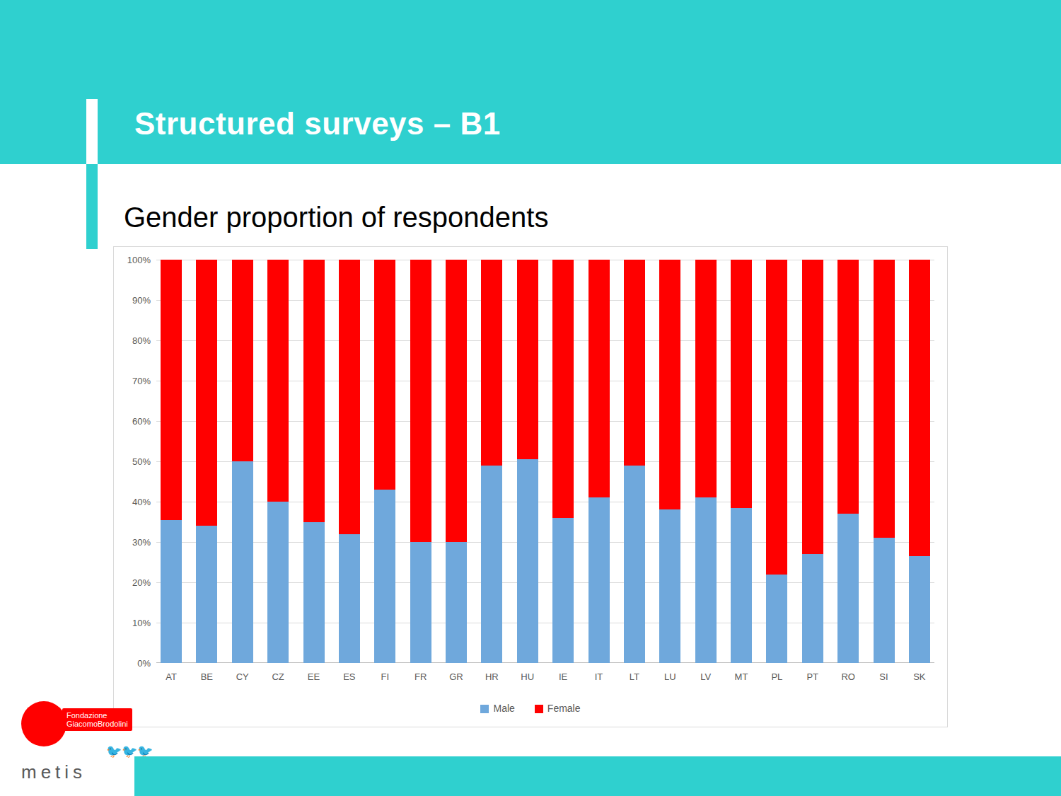Structured surveys – B1
Gender proportion of respondents
100%
90%
80%
70%
60%
50%
40%
30%
20%
10%
0%
AT
BE
CY
CZ
EE
ES
FI
FR
GR
HR
HU
IE
IT
LT
LU
LV
MT
PL
PT
RO
SI
SK
Male
Female
Fondazione
GiacomoBrodolini
🐦🐦🐦
metis